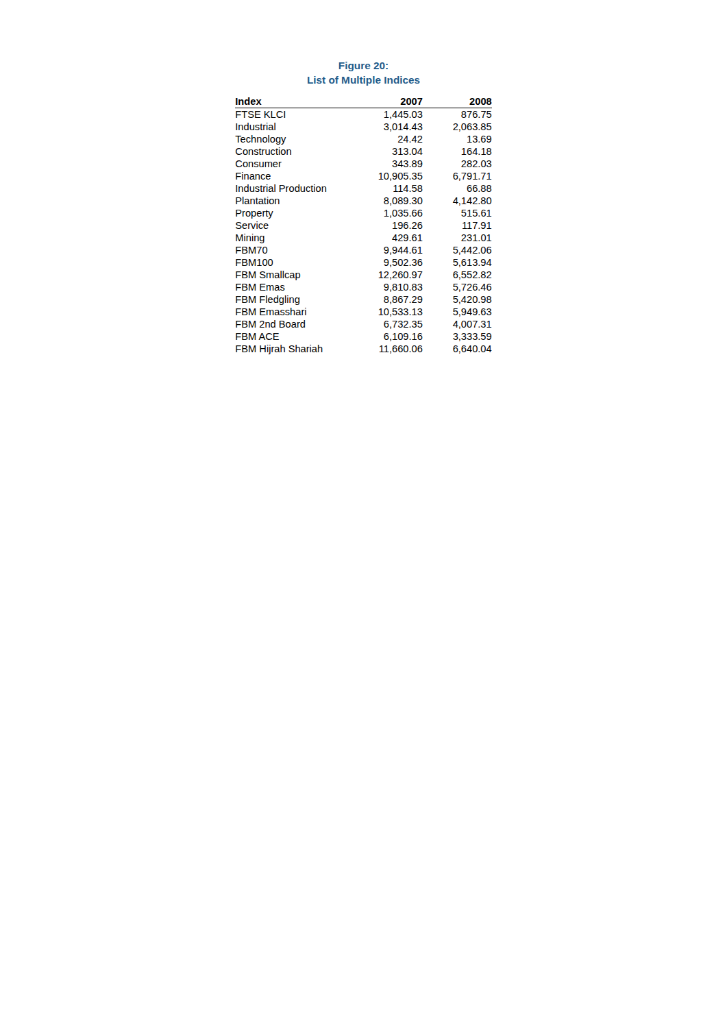Figure 20:
List of Multiple Indices
| Index | 2007 | 2008 |
| --- | --- | --- |
| FTSE KLCI | 1,445.03 | 876.75 |
| Industrial | 3,014.43 | 2,063.85 |
| Technology | 24.42 | 13.69 |
| Construction | 313.04 | 164.18 |
| Consumer | 343.89 | 282.03 |
| Finance | 10,905.35 | 6,791.71 |
| Industrial Production | 114.58 | 66.88 |
| Plantation | 8,089.30 | 4,142.80 |
| Property | 1,035.66 | 515.61 |
| Service | 196.26 | 117.91 |
| Mining | 429.61 | 231.01 |
| FBM70 | 9,944.61 | 5,442.06 |
| FBM100 | 9,502.36 | 5,613.94 |
| FBM Smallcap | 12,260.97 | 6,552.82 |
| FBM Emas | 9,810.83 | 5,726.46 |
| FBM Fledgling | 8,867.29 | 5,420.98 |
| FBM Emasshari | 10,533.13 | 5,949.63 |
| FBM 2nd Board | 6,732.35 | 4,007.31 |
| FBM ACE | 6,109.16 | 3,333.59 |
| FBM Hijrah Shariah | 11,660.06 | 6,640.04 |